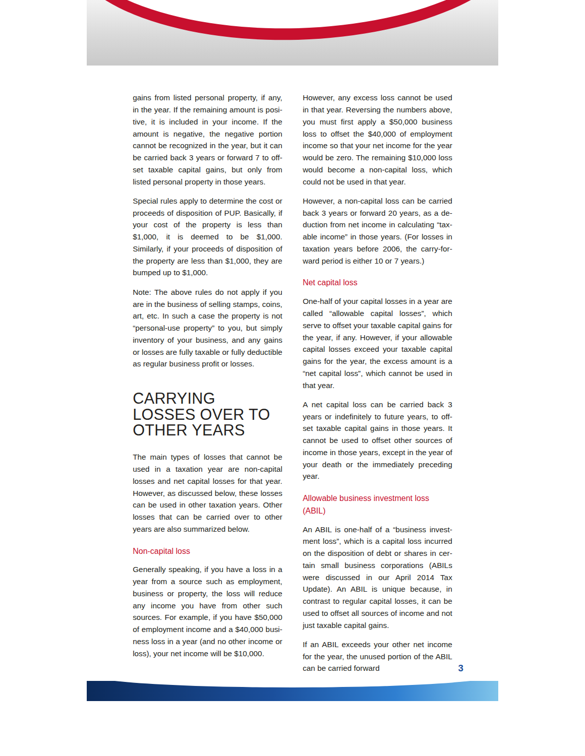gains from listed personal property, if any, in the year. If the remaining amount is positive, it is included in your income. If the amount is negative, the negative portion cannot be recognized in the year, but it can be carried back 3 years or forward 7 to offset taxable capital gains, but only from listed personal property in those years.
Special rules apply to determine the cost or proceeds of disposition of PUP. Basically, if your cost of the property is less than $1,000, it is deemed to be $1,000. Similarly, if your proceeds of disposition of the property are less than $1,000, they are bumped up to $1,000.
Note: The above rules do not apply if you are in the business of selling stamps, coins, art, etc. In such a case the property is not “personal-use property” to you, but simply inventory of your business, and any gains or losses are fully taxable or fully deductible as regular business profit or losses.
Carrying losses over to other years
The main types of losses that cannot be used in a taxation year are non-capital losses and net capital losses for that year. However, as discussed below, these losses can be used in other taxation years. Other losses that can be carried over to other years are also summarized below.
Non-capital loss
Generally speaking, if you have a loss in a year from a source such as employment, business or property, the loss will reduce any income you have from other such sources. For example, if you have $50,000 of employment income and a $40,000 business loss in a year (and no other income or loss), your net income will be $10,000.
However, any excess loss cannot be used in that year. Reversing the numbers above, you must first apply a $50,000 business loss to offset the $40,000 of employment income so that your net income for the year would be zero. The remaining $10,000 loss would become a non-capital loss, which could not be used in that year.
However, a non-capital loss can be carried back 3 years or forward 20 years, as a deduction from net income in calculating “taxable income” in those years. (For losses in taxation years before 2006, the carry-forward period is either 10 or 7 years.)
Net capital loss
One-half of your capital losses in a year are called “allowable capital losses”, which serve to offset your taxable capital gains for the year, if any. However, if your allowable capital losses exceed your taxable capital gains for the year, the excess amount is a “net capital loss”, which cannot be used in that year.
A net capital loss can be carried back 3 years or indefinitely to future years, to offset taxable capital gains in those years. It cannot be used to offset other sources of income in those years, except in the year of your death or the immediately preceding year.
Allowable business investment loss (ABIL)
An ABIL is one-half of a “business investment loss”, which is a capital loss incurred on the disposition of debt or shares in certain small business corporations (ABILs were discussed in our April 2014 Tax Update). An ABIL is unique because, in contrast to regular capital losses, it can be used to offset all sources of income and not just taxable capital gains.
If an ABIL exceeds your other net income for the year, the unused portion of the ABIL can be carried forward
3